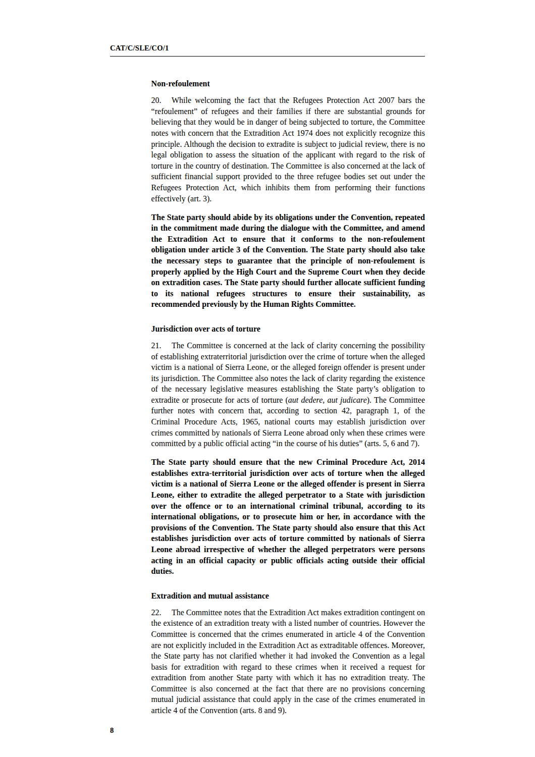CAT/C/SLE/CO/1
Non-refoulement
20. While welcoming the fact that the Refugees Protection Act 2007 bars the “refoulement” of refugees and their families if there are substantial grounds for believing that they would be in danger of being subjected to torture, the Committee notes with concern that the Extradition Act 1974 does not explicitly recognize this principle. Although the decision to extradite is subject to judicial review, there is no legal obligation to assess the situation of the applicant with regard to the risk of torture in the country of destination. The Committee is also concerned at the lack of sufficient financial support provided to the three refugee bodies set out under the Refugees Protection Act, which inhibits them from performing their functions effectively (art. 3).
The State party should abide by its obligations under the Convention, repeated in the commitment made during the dialogue with the Committee, and amend the Extradition Act to ensure that it conforms to the non-refoulement obligation under article 3 of the Convention. The State party should also take the necessary steps to guarantee that the principle of non-refoulement is properly applied by the High Court and the Supreme Court when they decide on extradition cases. The State party should further allocate sufficient funding to its national refugees structures to ensure their sustainability, as recommended previously by the Human Rights Committee.
Jurisdiction over acts of torture
21. The Committee is concerned at the lack of clarity concerning the possibility of establishing extraterritorial jurisdiction over the crime of torture when the alleged victim is a national of Sierra Leone, or the alleged foreign offender is present under its jurisdiction. The Committee also notes the lack of clarity regarding the existence of the necessary legislative measures establishing the State party’s obligation to extradite or prosecute for acts of torture (aut dedere, aut judicare). The Committee further notes with concern that, according to section 42, paragraph 1, of the Criminal Procedure Acts, 1965, national courts may establish jurisdiction over crimes committed by nationals of Sierra Leone abroad only when these crimes were committed by a public official acting “in the course of his duties” (arts. 5, 6 and 7).
The State party should ensure that the new Criminal Procedure Act, 2014 establishes extra-territorial jurisdiction over acts of torture when the alleged victim is a national of Sierra Leone or the alleged offender is present in Sierra Leone, either to extradite the alleged perpetrator to a State with jurisdiction over the offence or to an international criminal tribunal, according to its international obligations, or to prosecute him or her, in accordance with the provisions of the Convention. The State party should also ensure that this Act establishes jurisdiction over acts of torture committed by nationals of Sierra Leone abroad irrespective of whether the alleged perpetrators were persons acting in an official capacity or public officials acting outside their official duties.
Extradition and mutual assistance
22. The Committee notes that the Extradition Act makes extradition contingent on the existence of an extradition treaty with a listed number of countries. However the Committee is concerned that the crimes enumerated in article 4 of the Convention are not explicitly included in the Extradition Act as extraditable offences. Moreover, the State party has not clarified whether it had invoked the Convention as a legal basis for extradition with regard to these crimes when it received a request for extradition from another State party with which it has no extradition treaty. The Committee is also concerned at the fact that there are no provisions concerning mutual judicial assistance that could apply in the case of the crimes enumerated in article 4 of the Convention (arts. 8 and 9).
8